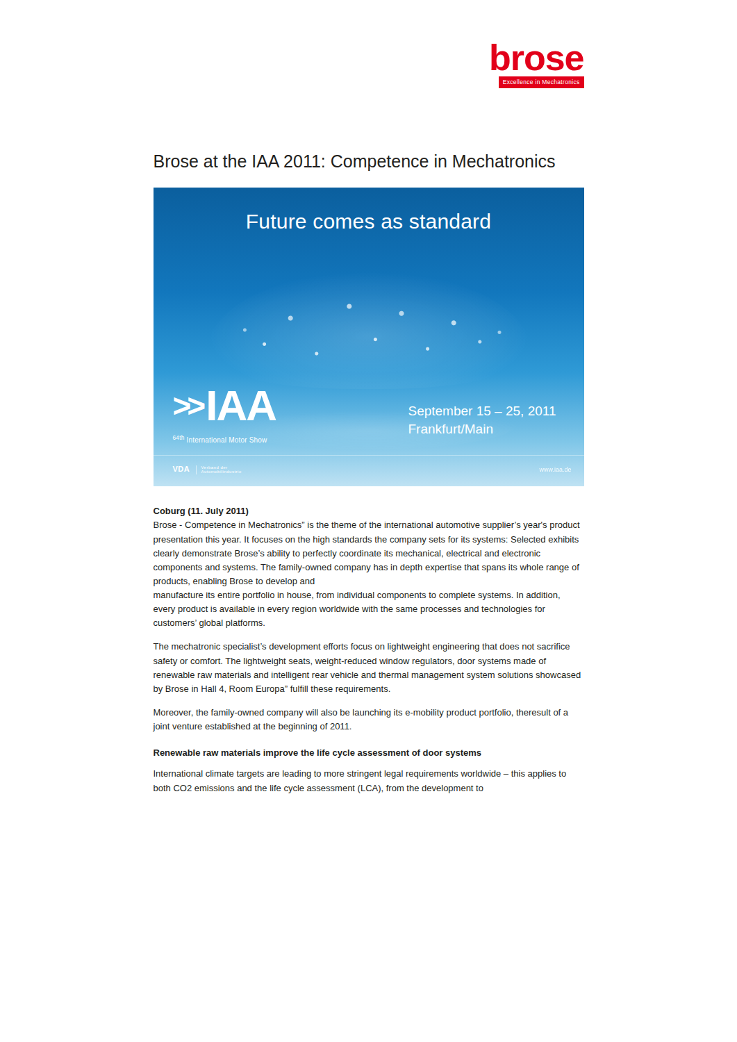brose Excellence in Mechatronics
Brose at the IAA 2011: Competence in Mechatronics
Future comes as standard
>>IAA
64th International Motor Show
September 15 – 25, 2011
Frankfurt/Main
VDA Verband der
Automobilindustrie
www.iaa.de
Coburg (11. July 2011)
Brose - Competence in Mechatronics” is the theme of the international automotive supplier’s year's product presentation this year. It focuses on the high standards the company sets for its systems: Selected exhibits clearly demonstrate Brose’s ability to perfectly coordinate its mechanical, electrical and electronic components and systems. The family-owned company has in depth expertise that spans its whole range of products, enabling Brose to develop and
manufacture its entire portfolio in house, from individual components to complete systems. In addition, every product is available in every region worldwide with the same processes and technologies for customers’ global platforms.
The mechatronic specialist’s development efforts focus on lightweight engineering that does not sacrifice safety or comfort. The lightweight seats, weight-reduced window regulators, door systems made of renewable raw materials and intelligent rear vehicle and thermal management system solutions showcased by Brose in Hall 4, Room Europa” fulfill these requirements.
Moreover, the family-owned company will also be launching its e-mobility product portfolio, theresult of a joint venture established at the beginning of 2011.
Renewable raw materials improve the life cycle assessment of door systems
International climate targets are leading to more stringent legal requirements worldwide – this applies to both CO2 emissions and the life cycle assessment (LCA), from the development to